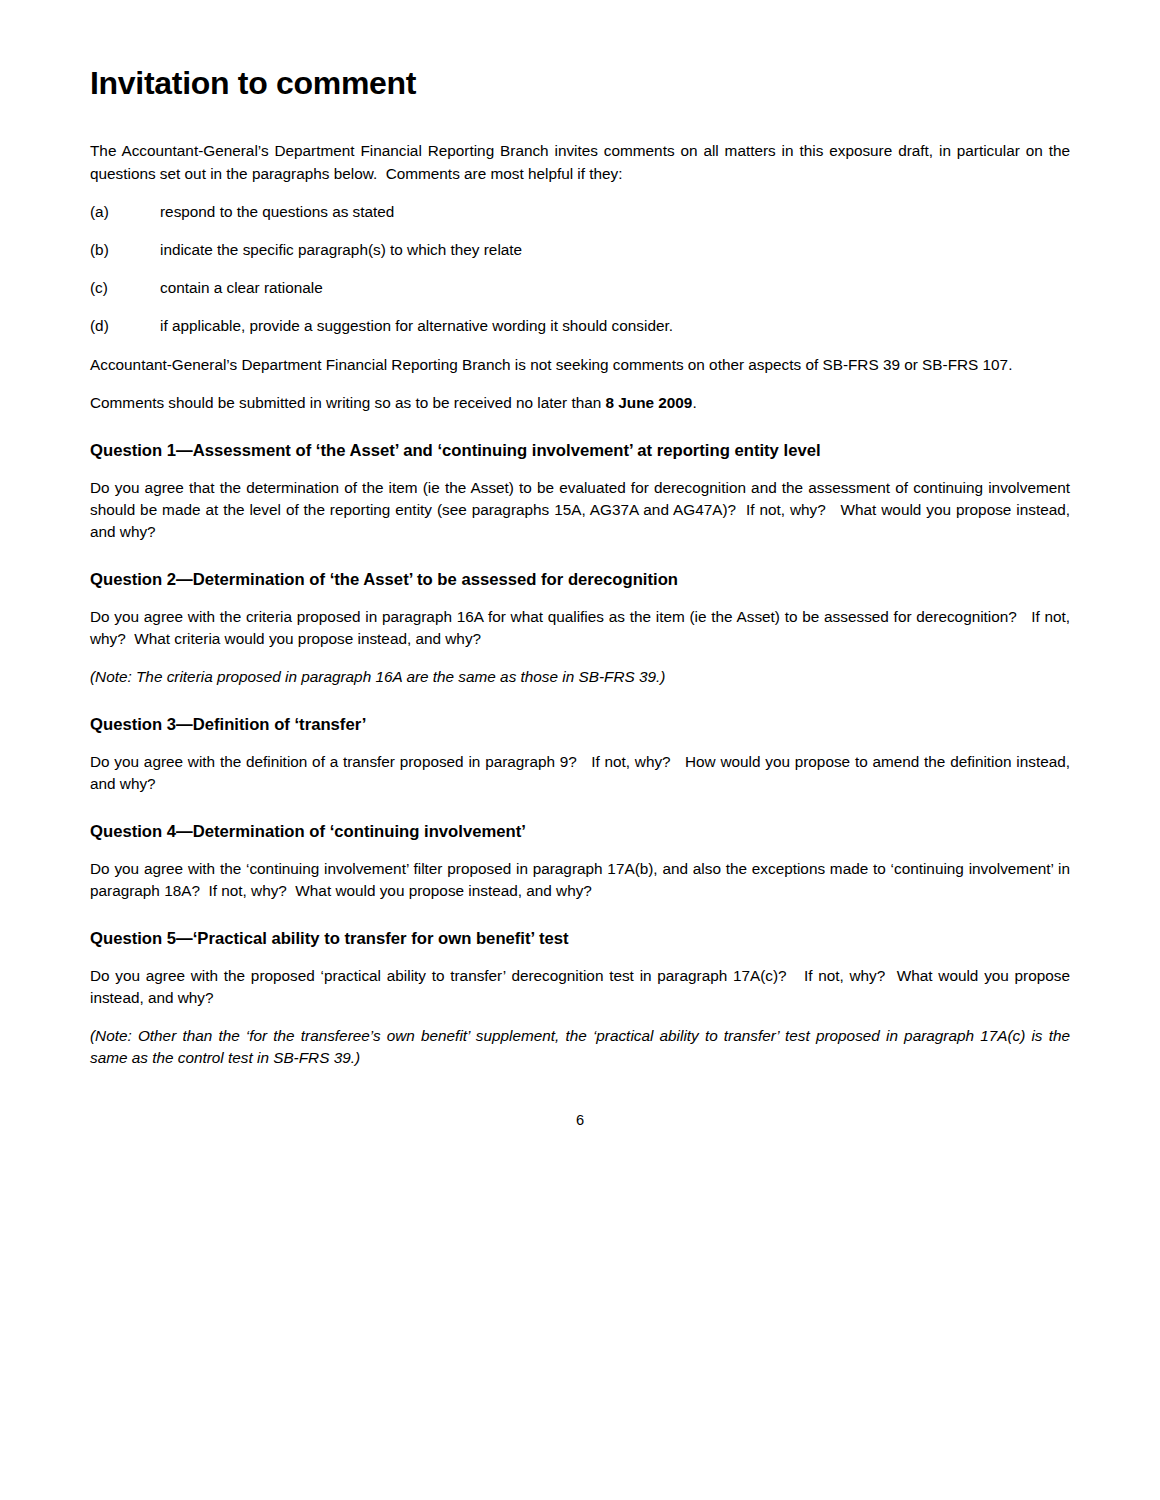Invitation to comment
The Accountant-General’s Department Financial Reporting Branch invites comments on all matters in this exposure draft, in particular on the questions set out in the paragraphs below. Comments are most helpful if they:
(a)
respond to the questions as stated
(b)
indicate the specific paragraph(s) to which they relate
(c)
contain a clear rationale
(d)
if applicable, provide a suggestion for alternative wording it should consider.
Accountant-General’s Department Financial Reporting Branch is not seeking comments on other aspects of SB-FRS 39 or SB-FRS 107.
Comments should be submitted in writing so as to be received no later than 8 June 2009.
Question 1—Assessment of ‘the Asset’ and ‘continuing involvement’ at reporting entity level
Do you agree that the determination of the item (ie the Asset) to be evaluated for derecognition and the assessment of continuing involvement should be made at the level of the reporting entity (see paragraphs 15A, AG37A and AG47A)? If not, why? What would you propose instead, and why?
Question 2—Determination of ‘the Asset’ to be assessed for derecognition
Do you agree with the criteria proposed in paragraph 16A for what qualifies as the item (ie the Asset) to be assessed for derecognition? If not, why? What criteria would you propose instead, and why?
(Note: The criteria proposed in paragraph 16A are the same as those in SB-FRS 39.)
Question 3—Definition of ‘transfer’
Do you agree with the definition of a transfer proposed in paragraph 9? If not, why? How would you propose to amend the definition instead, and why?
Question 4—Determination of ‘continuing involvement’
Do you agree with the ‘continuing involvement’ filter proposed in paragraph 17A(b), and also the exceptions made to ‘continuing involvement’ in paragraph 18A? If not, why? What would you propose instead, and why?
Question 5—‘Practical ability to transfer for own benefit’ test
Do you agree with the proposed ‘practical ability to transfer’ derecognition test in paragraph 17A(c)? If not, why? What would you propose instead, and why?
(Note: Other than the ‘for the transferee’s own benefit’ supplement, the ‘practical ability to transfer’ test proposed in paragraph 17A(c) is the same as the control test in SB-FRS 39.)
6